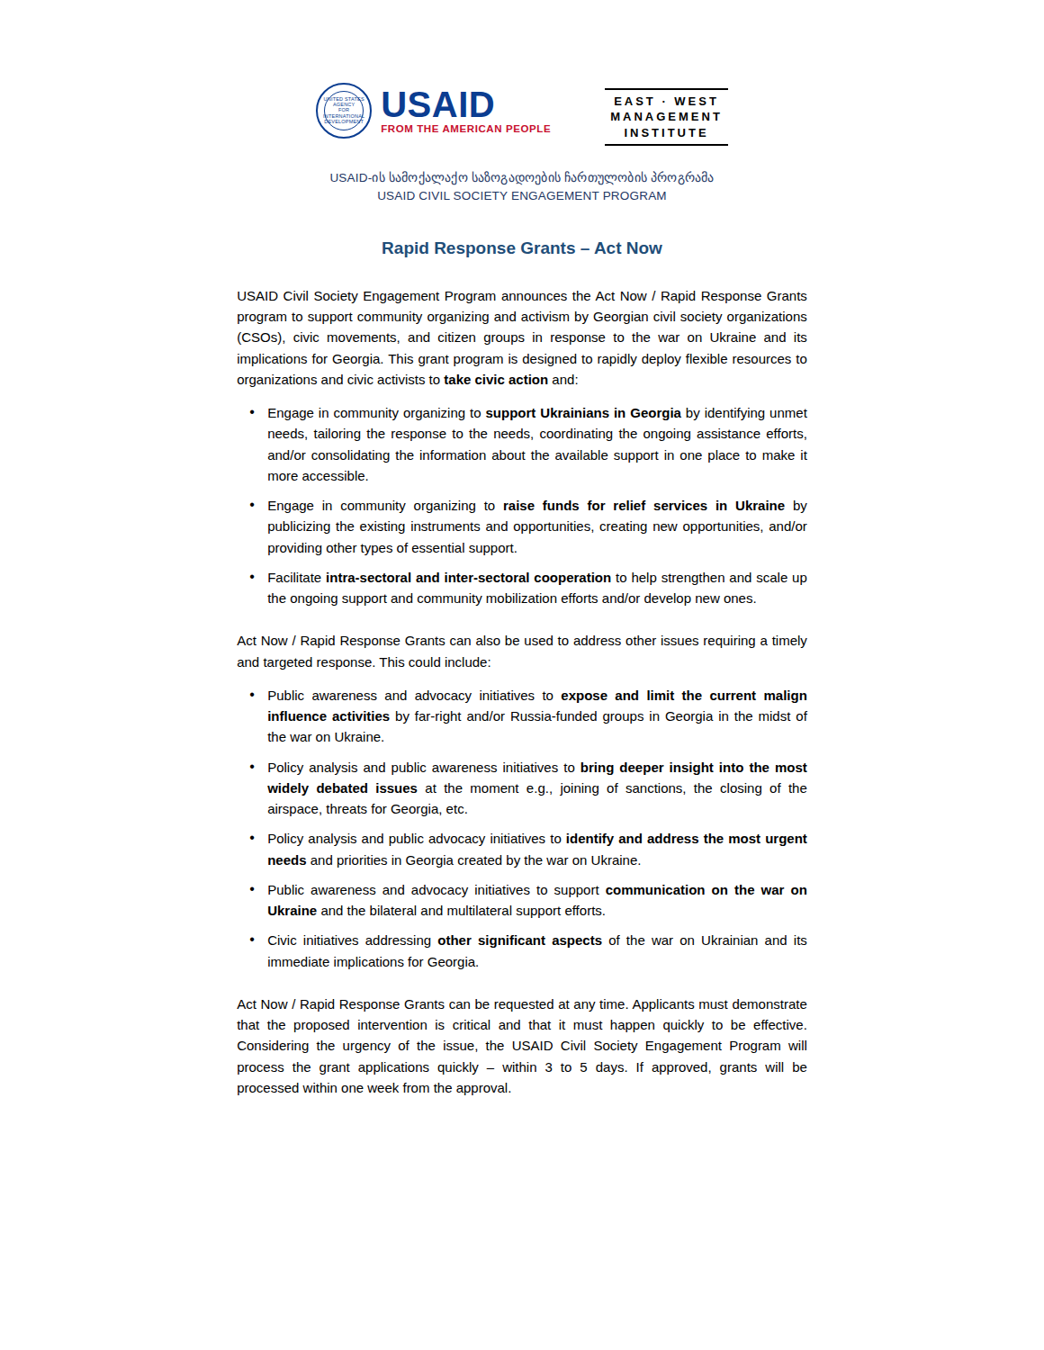UNITED STATES AGENCY
FOR INTERNATIONAL
DEVELOPMENT
USAID
FROM THE AMERICAN PEOPLE
EAST · WEST
MANAGEMENT
INSTITUTE
USAID-ის სამოქალაქო საზოგადოების ჩართულობის პროგრამა
USAID CIVIL SOCIETY ENGAGEMENT PROGRAM
Rapid Response Grants – Act Now
USAID Civil Society Engagement Program announces the Act Now / Rapid Response Grants program to support community organizing and activism by Georgian civil society organizations (CSOs), civic movements, and citizen groups in response to the war on Ukraine and its implications for Georgia. This grant program is designed to rapidly deploy flexible resources to organizations and civic activists to take civic action and:
Engage in community organizing to support Ukrainians in Georgia by identifying unmet needs, tailoring the response to the needs, coordinating the ongoing assistance efforts, and/or consolidating the information about the available support in one place to make it more accessible.
Engage in community organizing to raise funds for relief services in Ukraine by publicizing the existing instruments and opportunities, creating new opportunities, and/or providing other types of essential support.
Facilitate intra-sectoral and inter-sectoral cooperation to help strengthen and scale up the ongoing support and community mobilization efforts and/or develop new ones.
Act Now / Rapid Response Grants can also be used to address other issues requiring a timely and targeted response. This could include:
Public awareness and advocacy initiatives to expose and limit the current malign influence activities by far-right and/or Russia-funded groups in Georgia in the midst of the war on Ukraine.
Policy analysis and public awareness initiatives to bring deeper insight into the most widely debated issues at the moment e.g., joining of sanctions, the closing of the airspace, threats for Georgia, etc.
Policy analysis and public advocacy initiatives to identify and address the most urgent needs and priorities in Georgia created by the war on Ukraine.
Public awareness and advocacy initiatives to support communication on the war on Ukraine and the bilateral and multilateral support efforts.
Civic initiatives addressing other significant aspects of the war on Ukrainian and its immediate implications for Georgia.
Act Now / Rapid Response Grants can be requested at any time. Applicants must demonstrate that the proposed intervention is critical and that it must happen quickly to be effective. Considering the urgency of the issue, the USAID Civil Society Engagement Program will process the grant applications quickly – within 3 to 5 days. If approved, grants will be processed within one week from the approval.